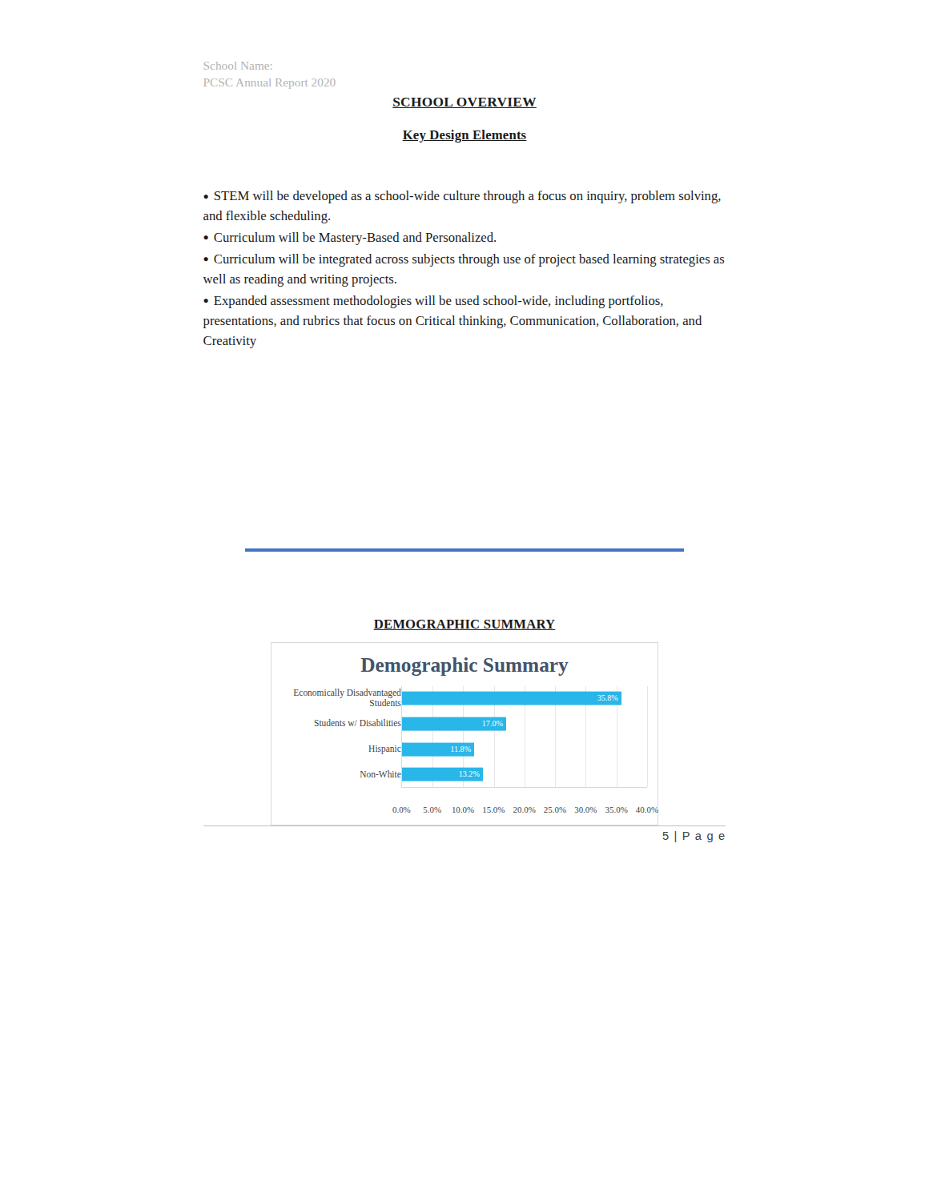School Name:
PCSC Annual Report 2020
SCHOOL OVERVIEW
Key Design Elements
STEM will be developed as a school-wide culture through a focus on inquiry, problem solving, and flexible scheduling.
Curriculum will be Mastery-Based and Personalized.
Curriculum will be integrated across subjects through use of project based learning strategies as well as reading and writing projects.
Expanded assessment methodologies will be used school-wide, including portfolios, presentations, and rubrics that focus on Critical thinking, Communication, Collaboration, and Creativity
DEMOGRAPHIC SUMMARY
Demographic Summary
| Economically Disadvantaged Students | 35.8% |
| Students w/ Disabilities | 17.0% |
| Hispanic | 11.8% |
| Non-White | 13.2% |
| | 0.0% 5.0% 10.0% 15.0% 20.0% 25.0% 30.0% 35.0% 40.0% |
5 | P a g e